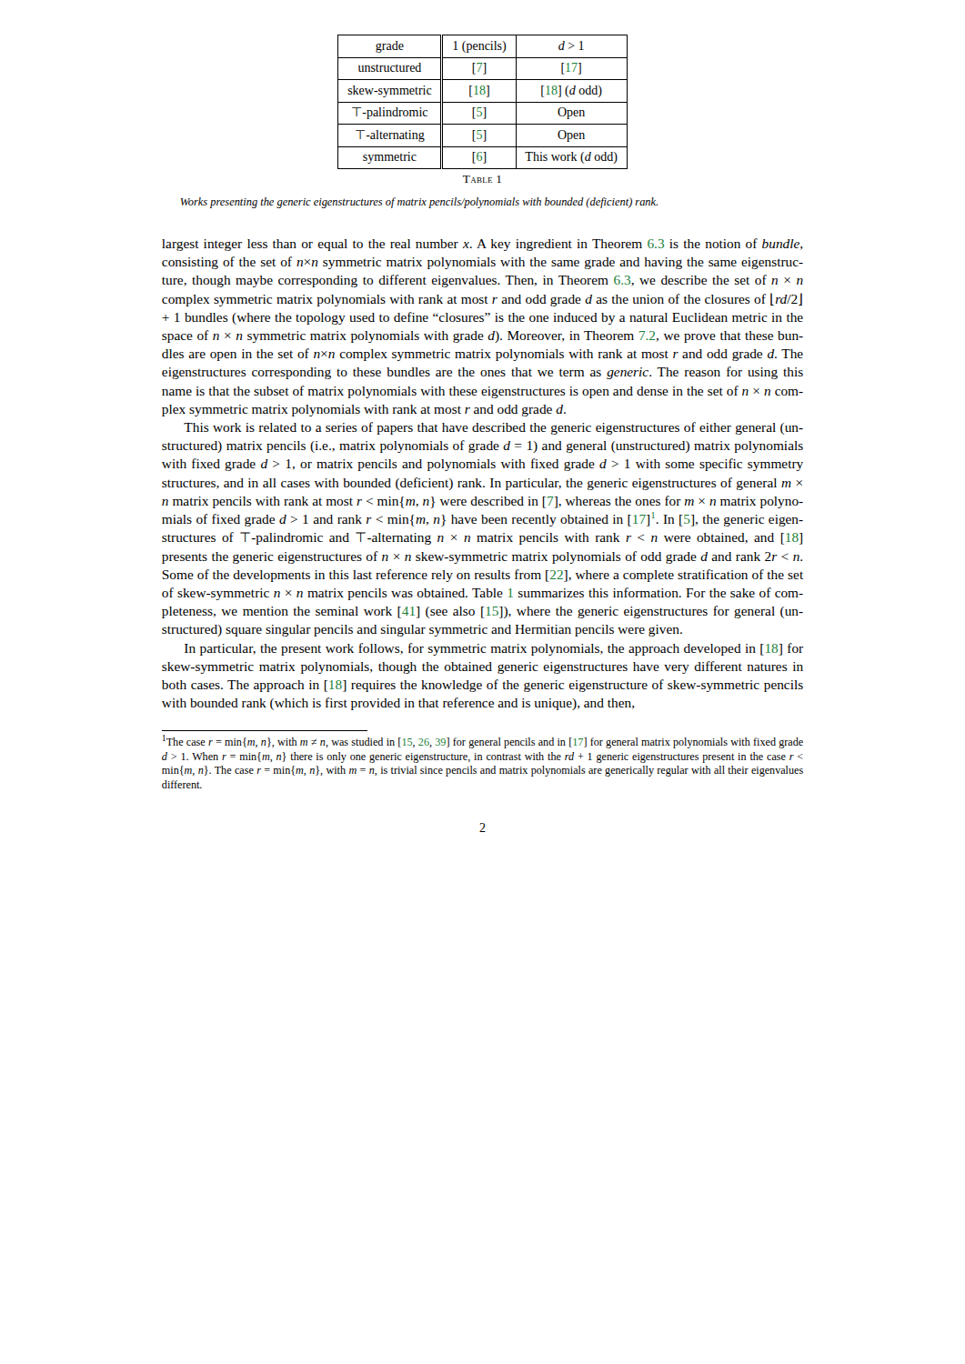| grade | 1 (pencils) | d > 1 |
| --- | --- | --- |
| unstructured | [ 7 ] | [ 17 ] |
| skew-symmetric | [ 18 ] | [ 18 ] ( d odd) |
| ⊤-palindromic | [ 5 ] | Open |
| ⊤-alternating | [ 5 ] | Open |
| symmetric | [ 6 ] | This work ( d odd) |
Table 1
Works presenting the generic eigenstructures of matrix pencils/polynomials with bounded (deficient) rank.
largest integer less than or equal to the real number x. A key ingredient in Theorem 6.3 is the notion of bundle, consisting of the set of n×n symmetric matrix polynomials with the same grade and having the same eigenstructure, though maybe corresponding to different eigenvalues. Then, in Theorem 6.3, we describe the set of n × n complex symmetric matrix polynomials with rank at most r and odd grade d as the union of the closures of ⌊rd/2⌋ + 1 bundles (where the topology used to define “closures” is the one induced by a natural Euclidean metric in the space of n × n symmetric matrix polynomials with grade d). Moreover, in Theorem 7.2, we prove that these bundles are open in the set of n×n complex symmetric matrix polynomials with rank at most r and odd grade d. The eigenstructures corresponding to these bundles are the ones that we term as generic. The reason for using this name is that the subset of matrix polynomials with these eigenstructures is open and dense in the set of n × n complex symmetric matrix polynomials with rank at most r and odd grade d.
This work is related to a series of papers that have described the generic eigenstructures of either general (unstructured) matrix pencils (i.e., matrix polynomials of grade d = 1) and general (unstructured) matrix polynomials with fixed grade d > 1, or matrix pencils and polynomials with fixed grade d > 1 with some specific symmetry structures, and in all cases with bounded (deficient) rank. In particular, the generic eigenstructures of general m × n matrix pencils with rank at most r < min{m, n} were described in [7], whereas the ones for m × n matrix polynomials of fixed grade d > 1 and rank r < min{m, n} have been recently obtained in [17]1. In [5], the generic eigenstructures of ⊤-palindromic and ⊤-alternating n × n matrix pencils with rank r < n were obtained, and [18] presents the generic eigenstructures of n × n skew-symmetric matrix polynomials of odd grade d and rank 2r < n. Some of the developments in this last reference rely on results from [22], where a complete stratification of the set of skew-symmetric n × n matrix pencils was obtained. Table 1 summarizes this information. For the sake of completeness, we mention the seminal work [41] (see also [15]), where the generic eigenstructures for general (unstructured) square singular pencils and singular symmetric and Hermitian pencils were given.
In particular, the present work follows, for symmetric matrix polynomials, the approach developed in [18] for skew-symmetric matrix polynomials, though the obtained generic eigenstructures have very different natures in both cases. The approach in [18] requires the knowledge of the generic eigenstructure of skew-symmetric pencils with bounded rank (which is first provided in that reference and is unique), and then,
1 The case r = min{m, n}, with m ≠ n, was studied in [15, 26, 39] for general pencils and in [17] for general matrix polynomials with fixed grade d > 1. When r = min{m, n} there is only one generic eigenstructure, in contrast with the rd + 1 generic eigenstructures present in the case r < min{m, n}. The case r = min{m, n}, with m = n, is trivial since pencils and matrix polynomials are generically regular with all their eigenvalues different.
2